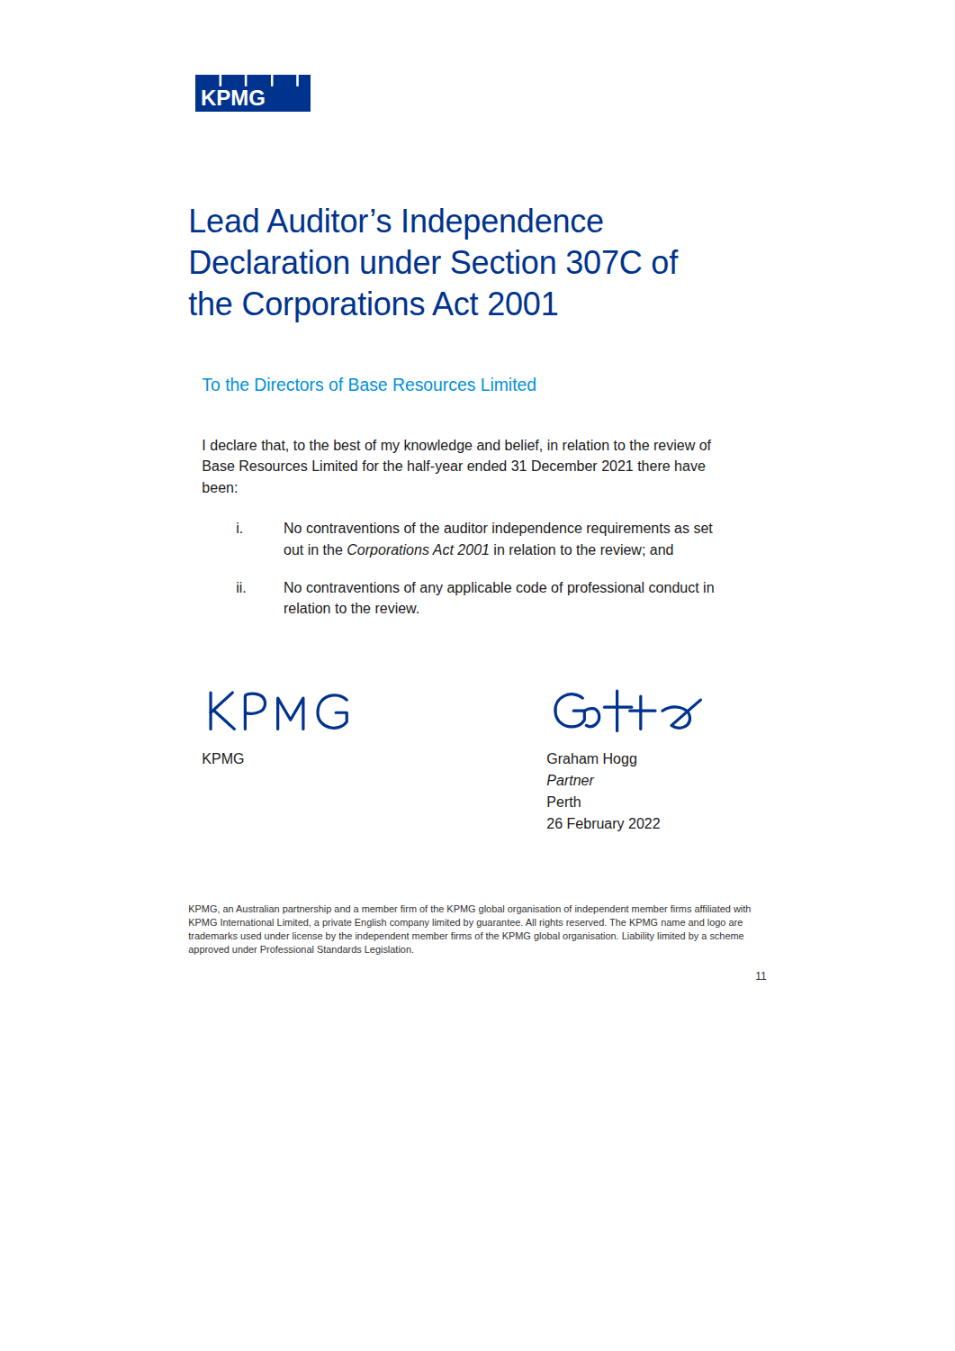KPMG
Lead Auditor’s Independence Declaration under Section 307C of the Corporations Act 2001
To the Directors of Base Resources Limited
I declare that, to the best of my knowledge and belief, in relation to the review of Base Resources Limited for the half-year ended 31 December 2021 there have been:
i. No contraventions of the auditor independence requirements as set out in the Corporations Act 2001 in relation to the review; and
ii. No contraventions of any applicable code of professional conduct in relation to the review.
KPMG
Graham Hogg
Partner
Perth
26 February 2022
KPMG, an Australian partnership and a member firm of the KPMG global organisation of independent member firms affiliated with KPMG International Limited, a private English company limited by guarantee. All rights reserved. The KPMG name and logo are trademarks used under license by the independent member firms of the KPMG global organisation. Liability limited by a scheme approved under Professional Standards Legislation.
11